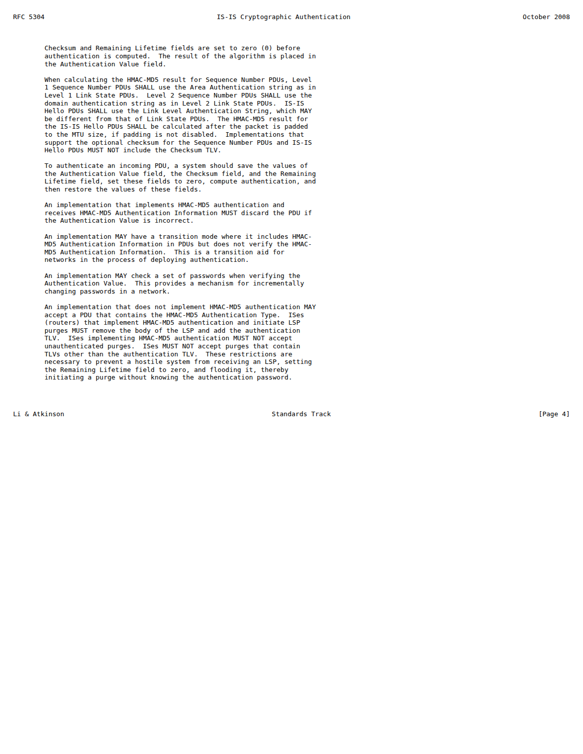RFC 5304 IS-IS Cryptographic Authentication October 2008
Checksum and Remaining Lifetime fields are set to zero (0) before authentication is computed. The result of the algorithm is placed in the Authentication Value field. When calculating the HMAC-MD5 result for Sequence Number PDUs, Level 1 Sequence Number PDUs SHALL use the Area Authentication string as in Level 1 Link State PDUs. Level 2 Sequence Number PDUs SHALL use the domain authentication string as in Level 2 Link State PDUs. IS-IS Hello PDUs SHALL use the Link Level Authentication String, which MAY be different from that of Link State PDUs. The HMAC-MD5 result for the IS-IS Hello PDUs SHALL be calculated after the packet is padded to the MTU size, if padding is not disabled. Implementations that support the optional checksum for the Sequence Number PDUs and IS-IS Hello PDUs MUST NOT include the Checksum TLV. To authenticate an incoming PDU, a system should save the values of the Authentication Value field, the Checksum field, and the Remaining Lifetime field, set these fields to zero, compute authentication, and then restore the values of these fields. An implementation that implements HMAC-MD5 authentication and receives HMAC-MD5 Authentication Information MUST discard the PDU if the Authentication Value is incorrect. An implementation MAY have a transition mode where it includes HMAC- MD5 Authentication Information in PDUs but does not verify the HMAC- MD5 Authentication Information. This is a transition aid for networks in the process of deploying authentication. An implementation MAY check a set of passwords when verifying the Authentication Value. This provides a mechanism for incrementally changing passwords in a network. An implementation that does not implement HMAC-MD5 authentication MAY accept a PDU that contains the HMAC-MD5 Authentication Type. ISes (routers) that implement HMAC-MD5 authentication and initiate LSP purges MUST remove the body of the LSP and add the authentication TLV. ISes implementing HMAC-MD5 authentication MUST NOT accept unauthenticated purges. ISes MUST NOT accept purges that contain TLVs other than the authentication TLV. These restrictions are necessary to prevent a hostile system from receiving an LSP, setting the Remaining Lifetime field to zero, and flooding it, thereby initiating a purge without knowing the authentication password.
Li & Atkinson Standards Track[Page 4]